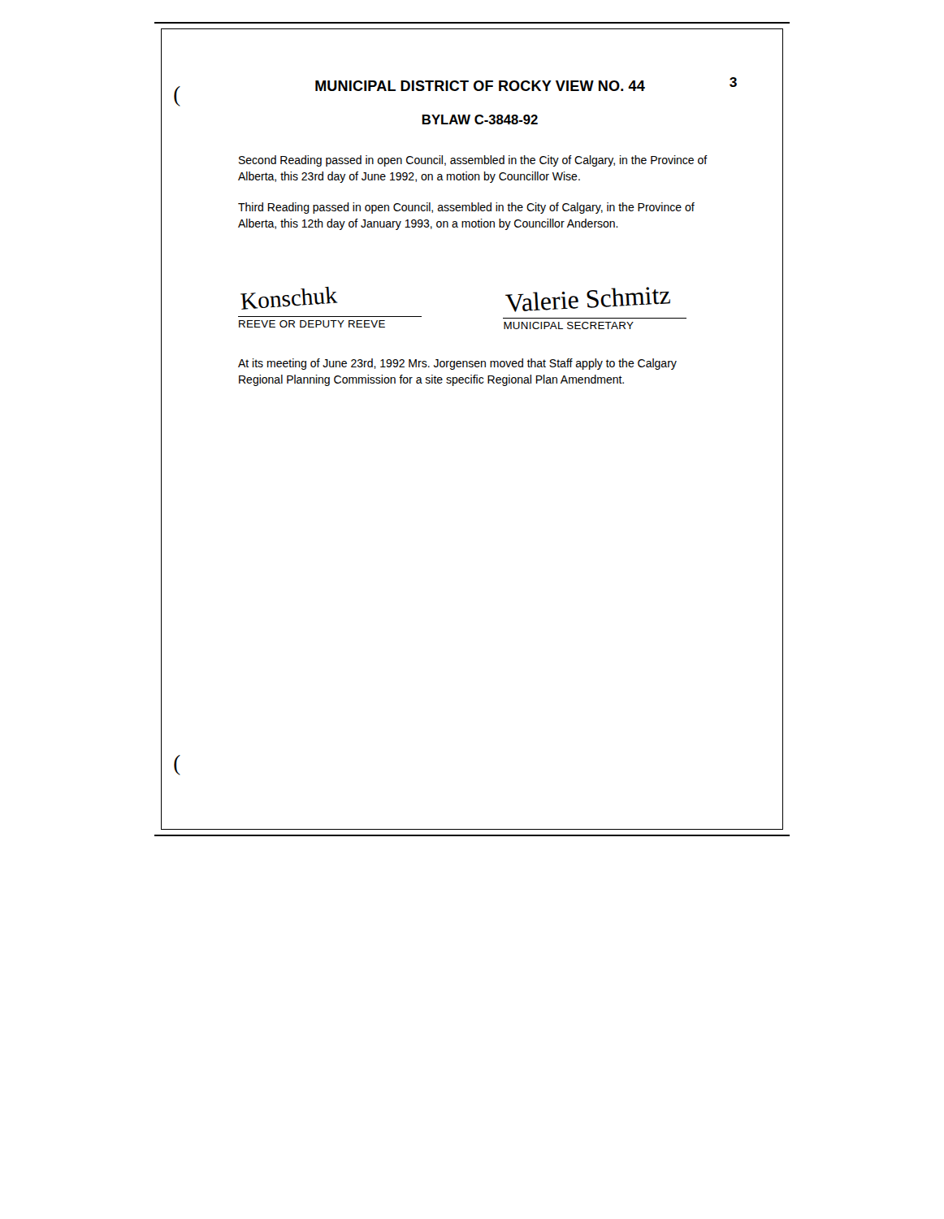( (
3
MUNICIPAL DISTRICT OF ROCKY VIEW NO. 44
BYLAW C-3848-92
Second Reading passed in open Council, assembled in the City of Calgary, in the Province of Alberta, this 23rd day of June 1992, on a motion by Councillor Wise.
Third Reading passed in open Council, assembled in the City of Calgary, in the Province of Alberta, this 12th day of January 1993, on a motion by Councillor Anderson.
Konschuk
REEVE OR DEPUTY REEVE
Valerie Schmitz
MUNICIPAL SECRETARY
At its meeting of June 23rd, 1992 Mrs. Jorgensen moved that Staff apply to the Calgary Regional Planning Commission for a site specific Regional Plan Amendment.